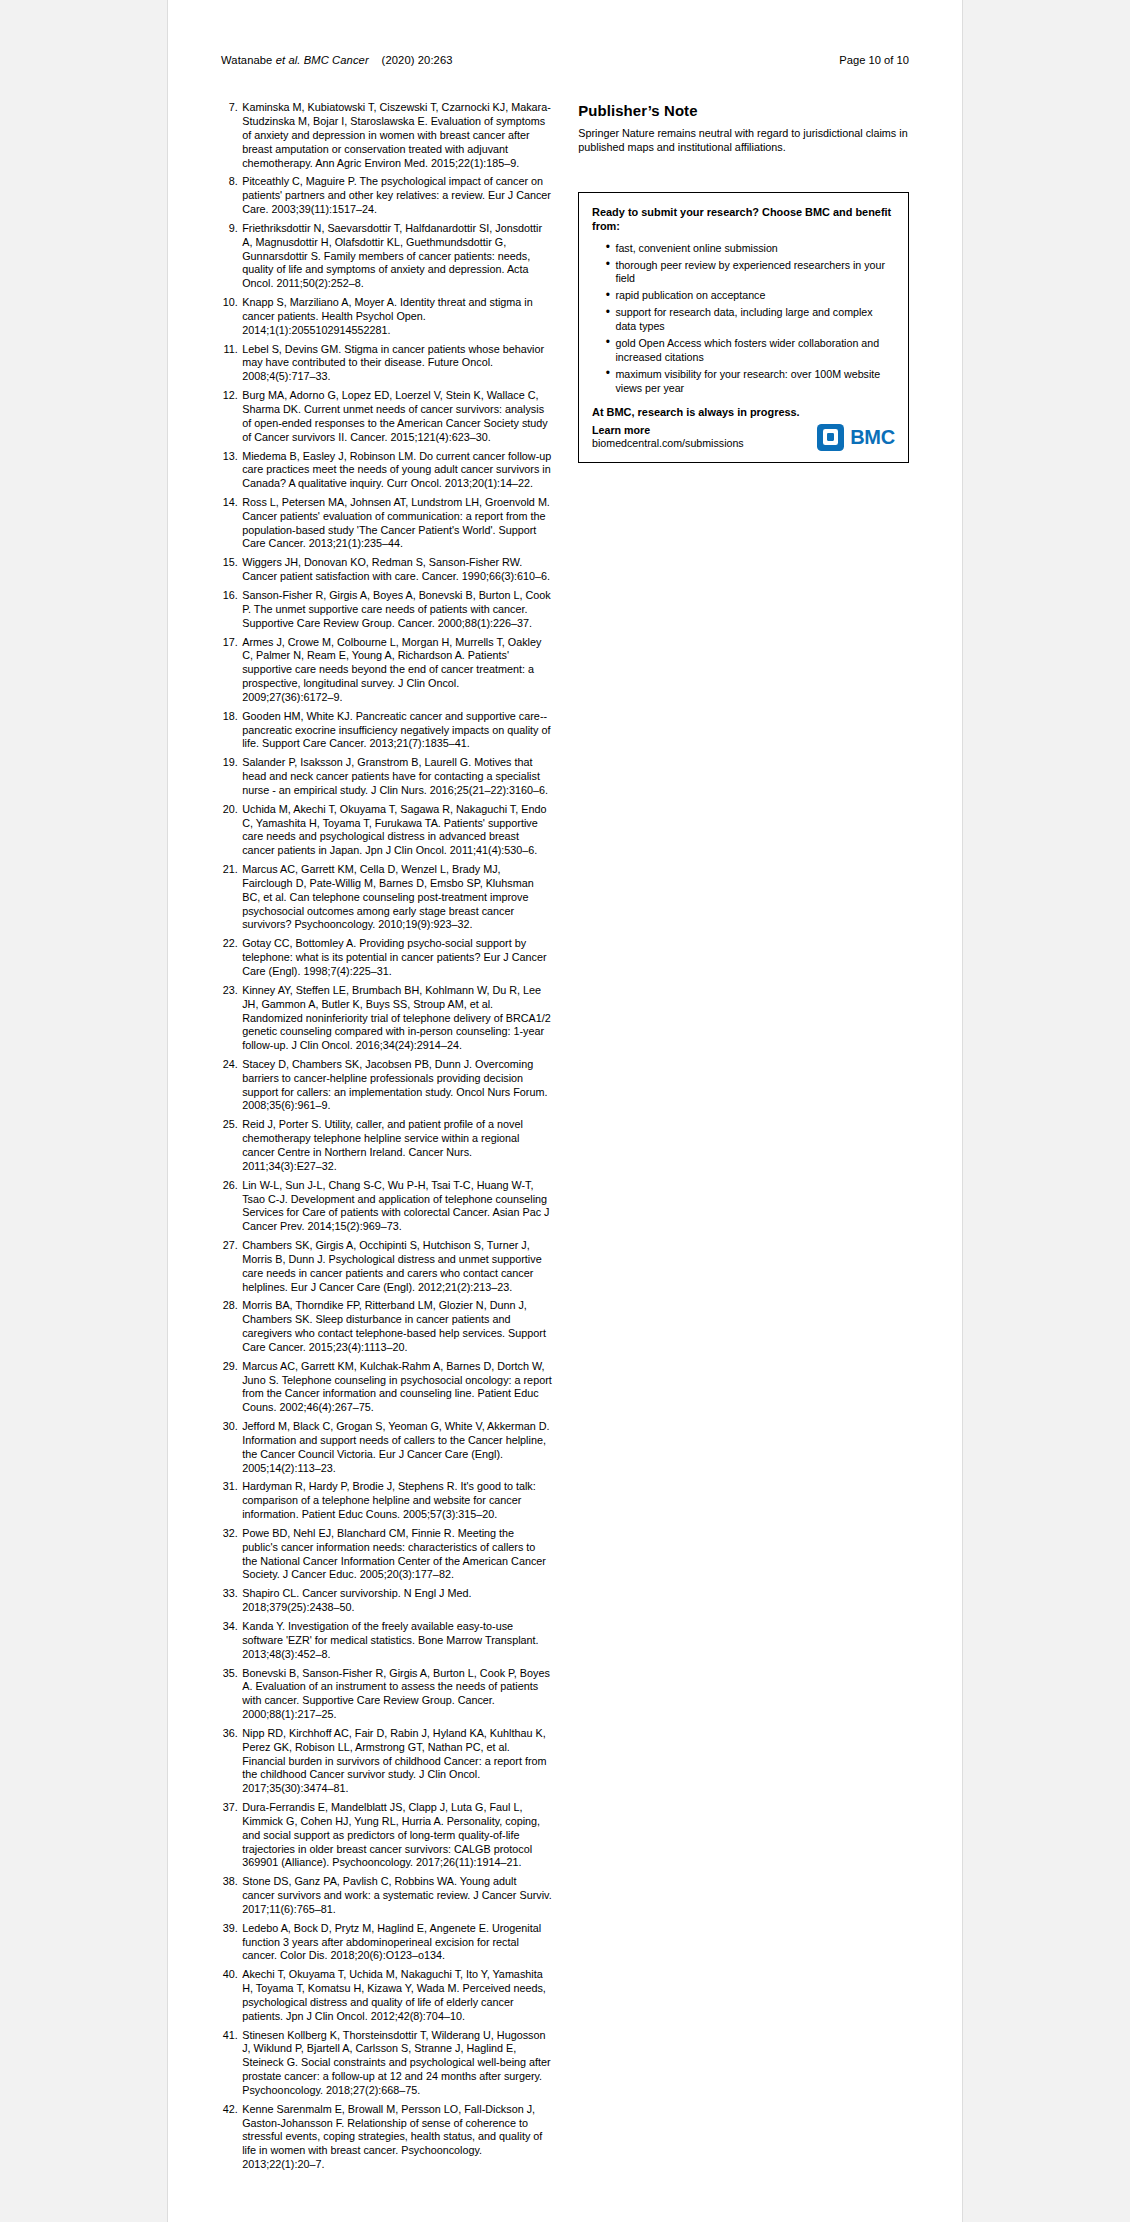Watanabe et al. BMC Cancer (2020) 20:263
Page 10 of 10
Kaminska M, Kubiatowski T, Ciszewski T, Czarnocki KJ, Makara-Studzinska M, Bojar I, Staroslawska E. Evaluation of symptoms of anxiety and depression in women with breast cancer after breast amputation or conservation treated with adjuvant chemotherapy. Ann Agric Environ Med. 2015;22(1):185–9.
Pitceathly C, Maguire P. The psychological impact of cancer on patients' partners and other key relatives: a review. Eur J Cancer Care. 2003;39(11):1517–24.
Friethriksdottir N, Saevarsdottir T, Halfdanardottir SI, Jonsdottir A, Magnusdottir H, Olafsdottir KL, Guethmundsdottir G, Gunnarsdottir S. Family members of cancer patients: needs, quality of life and symptoms of anxiety and depression. Acta Oncol. 2011;50(2):252–8.
Knapp S, Marziliano A, Moyer A. Identity threat and stigma in cancer patients. Health Psychol Open. 2014;1(1):2055102914552281.
Lebel S, Devins GM. Stigma in cancer patients whose behavior may have contributed to their disease. Future Oncol. 2008;4(5):717–33.
Burg MA, Adorno G, Lopez ED, Loerzel V, Stein K, Wallace C, Sharma DK. Current unmet needs of cancer survivors: analysis of open-ended responses to the American Cancer Society study of Cancer survivors II. Cancer. 2015;121(4):623–30.
Miedema B, Easley J, Robinson LM. Do current cancer follow-up care practices meet the needs of young adult cancer survivors in Canada? A qualitative inquiry. Curr Oncol. 2013;20(1):14–22.
Ross L, Petersen MA, Johnsen AT, Lundstrom LH, Groenvold M. Cancer patients' evaluation of communication: a report from the population-based study 'The Cancer Patient's World'. Support Care Cancer. 2013;21(1):235–44.
Wiggers JH, Donovan KO, Redman S, Sanson-Fisher RW. Cancer patient satisfaction with care. Cancer. 1990;66(3):610–6.
Sanson-Fisher R, Girgis A, Boyes A, Bonevski B, Burton L, Cook P. The unmet supportive care needs of patients with cancer. Supportive Care Review Group. Cancer. 2000;88(1):226–37.
Armes J, Crowe M, Colbourne L, Morgan H, Murrells T, Oakley C, Palmer N, Ream E, Young A, Richardson A. Patients' supportive care needs beyond the end of cancer treatment: a prospective, longitudinal survey. J Clin Oncol. 2009;27(36):6172–9.
Gooden HM, White KJ. Pancreatic cancer and supportive care--pancreatic exocrine insufficiency negatively impacts on quality of life. Support Care Cancer. 2013;21(7):1835–41.
Salander P, Isaksson J, Granstrom B, Laurell G. Motives that head and neck cancer patients have for contacting a specialist nurse - an empirical study. J Clin Nurs. 2016;25(21–22):3160–6.
Uchida M, Akechi T, Okuyama T, Sagawa R, Nakaguchi T, Endo C, Yamashita H, Toyama T, Furukawa TA. Patients' supportive care needs and psychological distress in advanced breast cancer patients in Japan. Jpn J Clin Oncol. 2011;41(4):530–6.
Marcus AC, Garrett KM, Cella D, Wenzel L, Brady MJ, Fairclough D, Pate-Willig M, Barnes D, Emsbo SP, Kluhsman BC, et al. Can telephone counseling post-treatment improve psychosocial outcomes among early stage breast cancer survivors? Psychooncology. 2010;19(9):923–32.
Gotay CC, Bottomley A. Providing psycho-social support by telephone: what is its potential in cancer patients? Eur J Cancer Care (Engl). 1998;7(4):225–31.
Kinney AY, Steffen LE, Brumbach BH, Kohlmann W, Du R, Lee JH, Gammon A, Butler K, Buys SS, Stroup AM, et al. Randomized noninferiority trial of telephone delivery of BRCA1/2 genetic counseling compared with in-person counseling: 1-year follow-up. J Clin Oncol. 2016;34(24):2914–24.
Stacey D, Chambers SK, Jacobsen PB, Dunn J. Overcoming barriers to cancer-helpline professionals providing decision support for callers: an implementation study. Oncol Nurs Forum. 2008;35(6):961–9.
Reid J, Porter S. Utility, caller, and patient profile of a novel chemotherapy telephone helpline service within a regional cancer Centre in Northern Ireland. Cancer Nurs. 2011;34(3):E27–32.
Lin W-L, Sun J-L, Chang S-C, Wu P-H, Tsai T-C, Huang W-T, Tsao C-J. Development and application of telephone counseling Services for Care of patients with colorectal Cancer. Asian Pac J Cancer Prev. 2014;15(2):969–73.
Chambers SK, Girgis A, Occhipinti S, Hutchison S, Turner J, Morris B, Dunn J. Psychological distress and unmet supportive care needs in cancer patients and carers who contact cancer helplines. Eur J Cancer Care (Engl). 2012;21(2):213–23.
Morris BA, Thorndike FP, Ritterband LM, Glozier N, Dunn J, Chambers SK. Sleep disturbance in cancer patients and caregivers who contact telephone-based help services. Support Care Cancer. 2015;23(4):1113–20.
Marcus AC, Garrett KM, Kulchak-Rahm A, Barnes D, Dortch W, Juno S. Telephone counseling in psychosocial oncology: a report from the Cancer information and counseling line. Patient Educ Couns. 2002;46(4):267–75.
Jefford M, Black C, Grogan S, Yeoman G, White V, Akkerman D. Information and support needs of callers to the Cancer helpline, the Cancer Council Victoria. Eur J Cancer Care (Engl). 2005;14(2):113–23.
Hardyman R, Hardy P, Brodie J, Stephens R. It's good to talk: comparison of a telephone helpline and website for cancer information. Patient Educ Couns. 2005;57(3):315–20.
Powe BD, Nehl EJ, Blanchard CM, Finnie R. Meeting the public's cancer information needs: characteristics of callers to the National Cancer Information Center of the American Cancer Society. J Cancer Educ. 2005;20(3):177–82.
Shapiro CL. Cancer survivorship. N Engl J Med. 2018;379(25):2438–50.
Kanda Y. Investigation of the freely available easy-to-use software 'EZR' for medical statistics. Bone Marrow Transplant. 2013;48(3):452–8.
Bonevski B, Sanson-Fisher R, Girgis A, Burton L, Cook P, Boyes A. Evaluation of an instrument to assess the needs of patients with cancer. Supportive Care Review Group. Cancer. 2000;88(1):217–25.
Nipp RD, Kirchhoff AC, Fair D, Rabin J, Hyland KA, Kuhlthau K, Perez GK, Robison LL, Armstrong GT, Nathan PC, et al. Financial burden in survivors of childhood Cancer: a report from the childhood Cancer survivor study. J Clin Oncol. 2017;35(30):3474–81.
Dura-Ferrandis E, Mandelblatt JS, Clapp J, Luta G, Faul L, Kimmick G, Cohen HJ, Yung RL, Hurria A. Personality, coping, and social support as predictors of long-term quality-of-life trajectories in older breast cancer survivors: CALGB protocol 369901 (Alliance). Psychooncology. 2017;26(11):1914–21.
Stone DS, Ganz PA, Pavlish C, Robbins WA. Young adult cancer survivors and work: a systematic review. J Cancer Surviv. 2017;11(6):765–81.
Ledebo A, Bock D, Prytz M, Haglind E, Angenete E. Urogenital function 3 years after abdominoperineal excision for rectal cancer. Color Dis. 2018;20(6):O123–o134.
Akechi T, Okuyama T, Uchida M, Nakaguchi T, Ito Y, Yamashita H, Toyama T, Komatsu H, Kizawa Y, Wada M. Perceived needs, psychological distress and quality of life of elderly cancer patients. Jpn J Clin Oncol. 2012;42(8):704–10.
Stinesen Kollberg K, Thorsteinsdottir T, Wilderang U, Hugosson J, Wiklund P, Bjartell A, Carlsson S, Stranne J, Haglind E, Steineck G. Social constraints and psychological well-being after prostate cancer: a follow-up at 12 and 24 months after surgery. Psychooncology. 2018;27(2):668–75.
Kenne Sarenmalm E, Browall M, Persson LO, Fall-Dickson J, Gaston-Johansson F. Relationship of sense of coherence to stressful events, coping strategies, health status, and quality of life in women with breast cancer. Psychooncology. 2013;22(1):20–7.
Publisher’s Note
Springer Nature remains neutral with regard to jurisdictional claims in published maps and institutional affiliations.
Ready to submit your research? Choose BMC and benefit from:
fast, convenient online submission
thorough peer review by experienced researchers in your field
rapid publication on acceptance
support for research data, including large and complex data types
gold Open Access which fosters wider collaboration and increased citations
maximum visibility for your research: over 100M website views per year
At BMC, research is always in progress.
Learn more biomedcentral.com/submissions
BMC